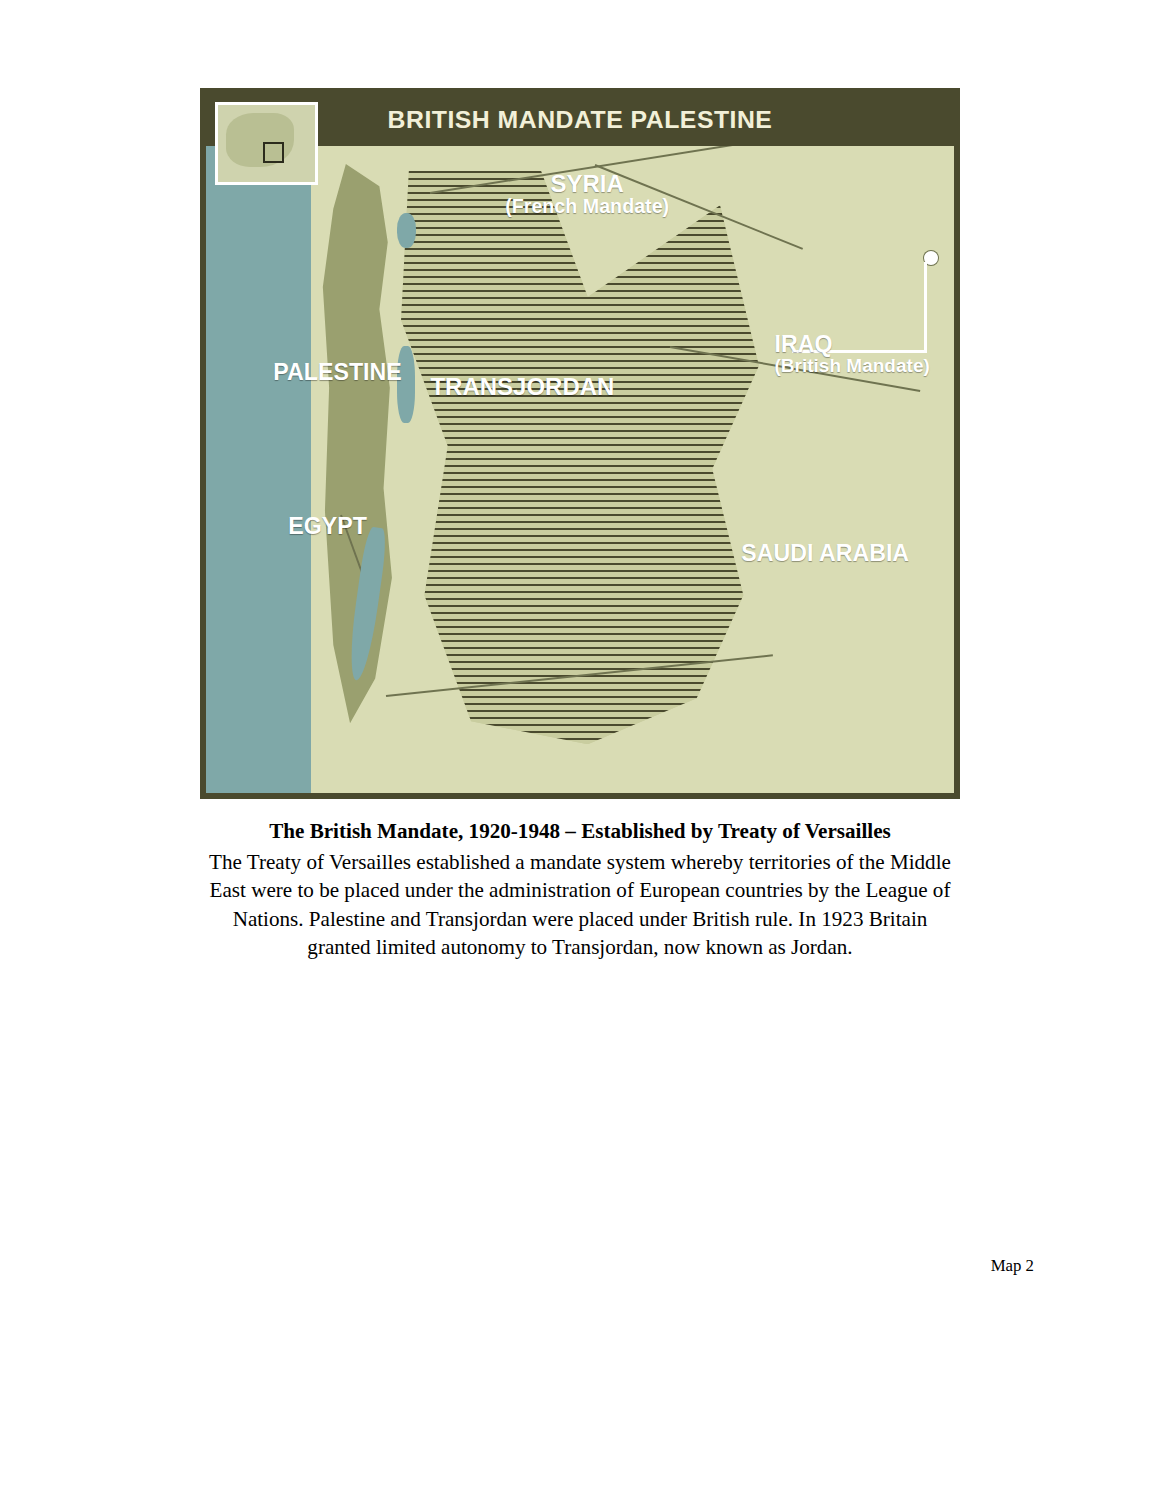BRITISH MANDATE PALESTINE
SYRIA(French Mandate)
IRAQ(British Mandate)
PALESTINE
TRANSJORDAN
EGYPT
SAUDI ARABIA
The British Mandate, 1920-1948 – Established by Treaty of Versailles The Treaty of Versailles established a mandate system whereby territories of the Middle East were to be placed under the administration of European countries by the League of Nations. Palestine and Transjordan were placed under British rule. In 1923 Britain granted limited autonomy to Transjordan, now known as Jordan.
Map 2